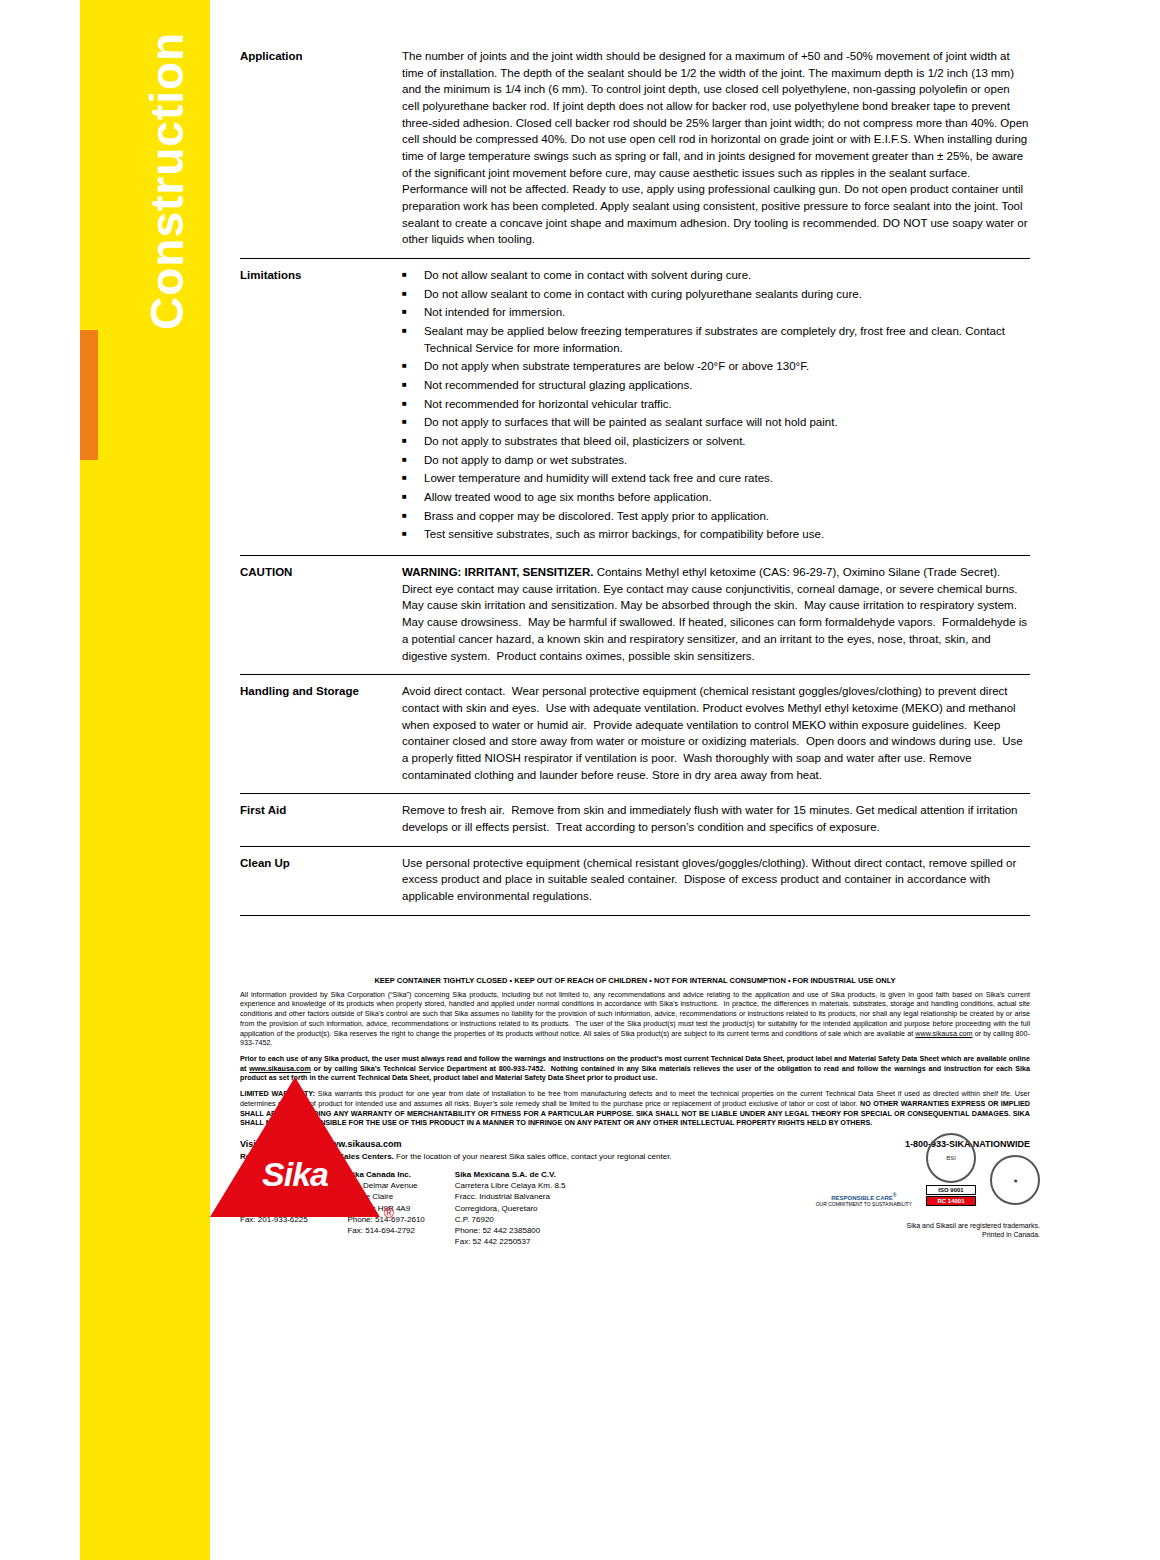Construction
| Application | The number of joints and the joint width should be designed for a maximum of +50 and -50% movement of joint width at time of installation. The depth of the sealant should be 1/2 the width of the joint. The maximum depth is 1/2 inch (13 mm) and the minimum is 1/4 inch (6 mm). To control joint depth, use closed cell polyethylene, non-gassing polyolefin or open cell polyurethane backer rod. If joint depth does not allow for backer rod, use polyethylene bond breaker tape to prevent three-sided adhesion. Closed cell backer rod should be 25% larger than joint width; do not compress more than 40%. Open cell should be compressed 40%. Do not use open cell rod in horizontal on grade joint or with E.I.F.S. When installing during time of large temperature swings such as spring or fall, and in joints designed for movement greater than ± 25%, be aware of the significant joint movement before cure, may cause aesthetic issues such as ripples in the sealant surface. Performance will not be affected. Ready to use, apply using professional caulking gun. Do not open product container until preparation work has been completed. Apply sealant using consistent, positive pressure to force sealant into the joint. Tool sealant to create a concave joint shape and maximum adhesion. Dry tooling is recommended. DO NOT use soapy water or other liquids when tooling. |
| Limitations | Do not allow sealant to come in contact with solvent during cure. Do not allow sealant to come in contact with curing polyurethane sealants during cure. Not intended for immersion. Sealant may be applied below freezing temperatures if substrates are completely dry, frost free and clean. Contact Technical Service for more information. Do not apply when substrate temperatures are below -20°F or above 130°F. Not recommended for structural glazing applications. Not recommended for horizontal vehicular traffic. Do not apply to surfaces that will be painted as sealant surface will not hold paint. Do not apply to substrates that bleed oil, plasticizers or solvent. Do not apply to damp or wet substrates. Lower temperature and humidity will extend tack free and cure rates. Allow treated wood to age six months before application. Brass and copper may be discolored. Test apply prior to application. Test sensitive substrates, such as mirror backings, for compatibility before use. |
| CAUTION | WARNING: IRRITANT, SENSITIZER. Contains Methyl ethyl ketoxime (CAS: 96-29-7), Oximino Silane (Trade Secret). Direct eye contact may cause irritation. Eye contact may cause conjunctivitis, corneal damage, or severe chemical burns. May cause skin irritation and sensitization. May be absorbed through the skin. May cause irritation to respiratory system. May cause drowsiness. May be harmful if swallowed. If heated, silicones can form formaldehyde vapors. Formaldehyde is a potential cancer hazard, a known skin and respiratory sensitizer, and an irritant to the eyes, nose, throat, skin, and digestive system. Product contains oximes, possible skin sensitizers. |
| Handling and Storage | Avoid direct contact. Wear personal protective equipment (chemical resistant goggles/gloves/clothing) to prevent direct contact with skin and eyes. Use with adequate ventilation. Product evolves Methyl ethyl ketoxime (MEKO) and methanol when exposed to water or humid air. Provide adequate ventilation to control MEKO within exposure guidelines. Keep container closed and store away from water or moisture or oxidizing materials. Open doors and windows during use. Use a properly fitted NIOSH respirator if ventilation is poor. Wash thoroughly with soap and water after use. Remove contaminated clothing and launder before reuse. Store in dry area away from heat. |
| First Aid | Remove to fresh air. Remove from skin and immediately flush with water for 15 minutes. Get medical attention if irritation develops or ill effects persist. Treat according to person’s condition and specifics of exposure. |
| Clean Up | Use personal protective equipment (chemical resistant gloves/goggles/clothing). Without direct contact, remove spilled or excess product and place in suitable sealed container. Dispose of excess product and container in accordance with applicable environmental regulations. |
KEEP CONTAINER TIGHTLY CLOSED • KEEP OUT OF REACH OF CHILDREN • NOT FOR INTERNAL CONSUMPTION • FOR INDUSTRIAL USE ONLY
All information provided by Sika Corporation (“Sika”) concerning Sika products, including but not limited to, any recommendations and advice relating to the application and use of Sika products, is given in good faith based on Sika’s current experience and knowledge of its products when properly stored, handled and applied under normal conditions in accordance with Sika’s instructions. In practice, the differences in materials, substrates, storage and handling conditions, actual site conditions and other factors outside of Sika’s control are such that Sika assumes no liability for the provision of such information, advice, recommendations or instructions related to its products, nor shall any legal relationship be created by or arise from the provision of such information, advice, recommendations or instructions related to its products. The user of the Sika product(s) must test the product(s) for suitability for the intended application and purpose before proceeding with the full application of the product(s). Sika reserves the right to change the properties of its products without notice. All sales of Sika product(s) are subject to its current terms and conditions of sale which are available at www.sikausa.com or by calling 800-933-7452.
Prior to each use of any Sika product, the user must always read and follow the warnings and instructions on the product’s most current Technical Data Sheet, product label and Material Safety Data Sheet which are available online at www.sikausa.com or by calling Sika’s Technical Service Department at 800-933-7452. Nothing contained in any Sika materials relieves the user of the obligation to read and follow the warnings and instruction for each Sika product as set forth in the current Technical Data Sheet, product label and Material Safety Data Sheet prior to product use.
LIMITED WARRANTY: Sika warrants this product for one year from date of installation to be free from manufacturing defects and to meet the technical properties on the current Technical Data Sheet if used as directed within shelf life. User determines suitability of product for intended use and assumes all risks. Buyer’s sole remedy shall be limited to the purchase price or replacement of product exclusive of labor or cost of labor. NO OTHER WARRANTIES EXPRESS OR IMPLIED SHALL APPLY INCLUDING ANY WARRANTY OF MERCHANTABILITY OR FITNESS FOR A PARTICULAR PURPOSE. SIKA SHALL NOT BE LIABLE UNDER ANY LEGAL THEORY FOR SPECIAL OR CONSEQUENTIAL DAMAGES. SIKA SHALL NOT BE RESPONSIBLE FOR THE USE OF THIS PRODUCT IN A MANNER TO INFRINGE ON ANY PATENT OR ANY OTHER INTELLECTUAL PROPERTY RIGHTS HELD BY OTHERS.
Visit our website at www.sikausa.com 1-800-933-SIKA NATIONWIDE
Regional Information and Sales Centers. For the location of your nearest Sika sales office, contact your regional center.
Sika Corporation
201 Polito Avenue
Lyndhurst, NJ 07071
Phone: 800-933-7452
Fax: 201-933-6225
Sika Canada Inc.
601 Delmar Avenue
Pointe Claire
Quebec H9R 4A9
Phone: 514-697-2610
Fax: 514-694-2792
Sika Mexicana S.A. de C.V.
Carretera Libre Celaya Km. 8.5
Fracc. Industrial Balvanera
Corregidora, Queretaro
C.P. 76920
Phone: 52 442 2385800
Fax: 52 442 2250537
Sika
®
RESPONSIBLE CARE®
OUR COMMITMENT TO SUSTAINABILITY
BSI
ISO 9001
RC 14001
★
Sika and Sikasil are registered trademarks.
Printed in Canada.